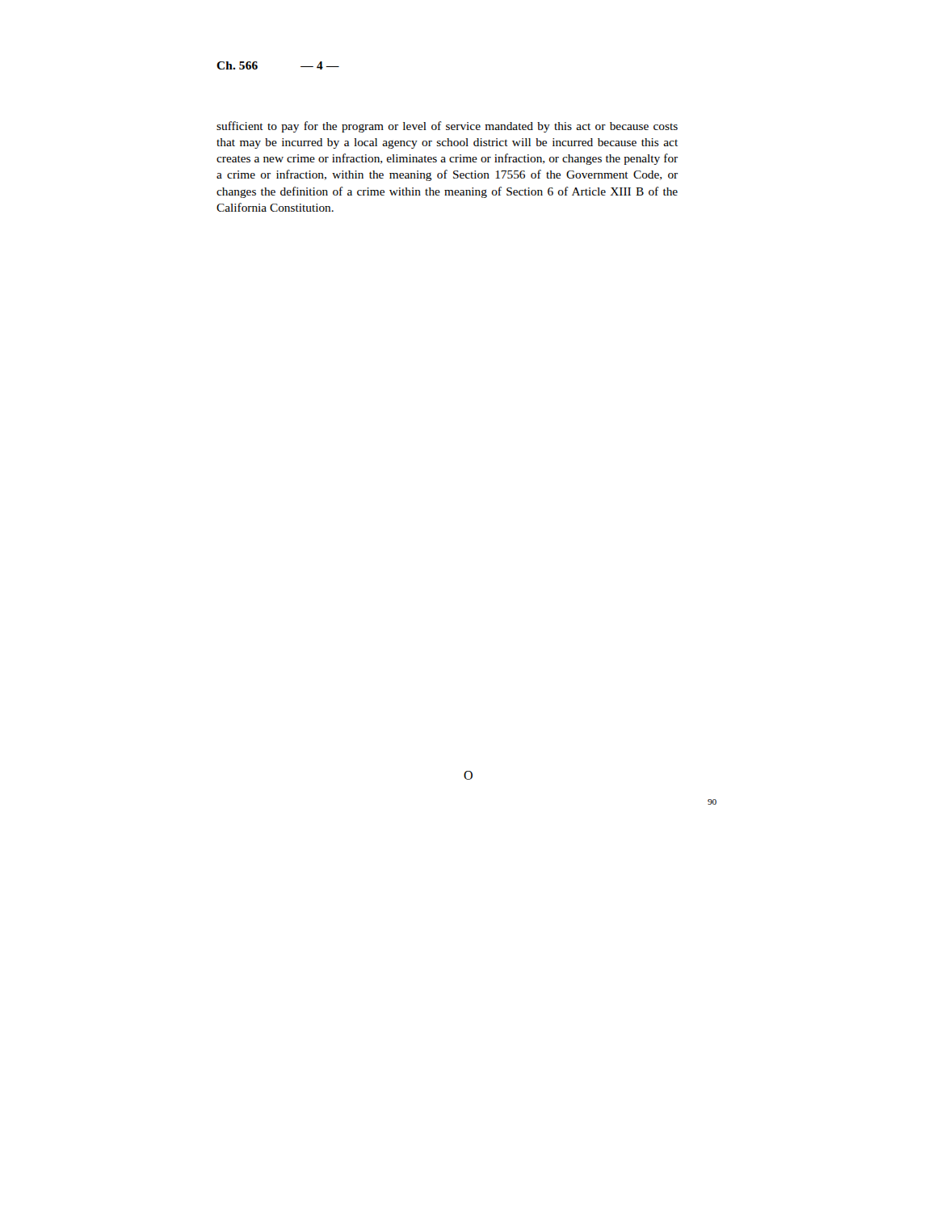Ch. 566 — 4 —
sufficient to pay for the program or level of service mandated by this act or because costs that may be incurred by a local agency or school district will be incurred because this act creates a new crime or infraction, eliminates a crime or infraction, or changes the penalty for a crime or infraction, within the meaning of Section 17556 of the Government Code, or changes the definition of a crime within the meaning of Section 6 of Article XIII B of the California Constitution.
O
90